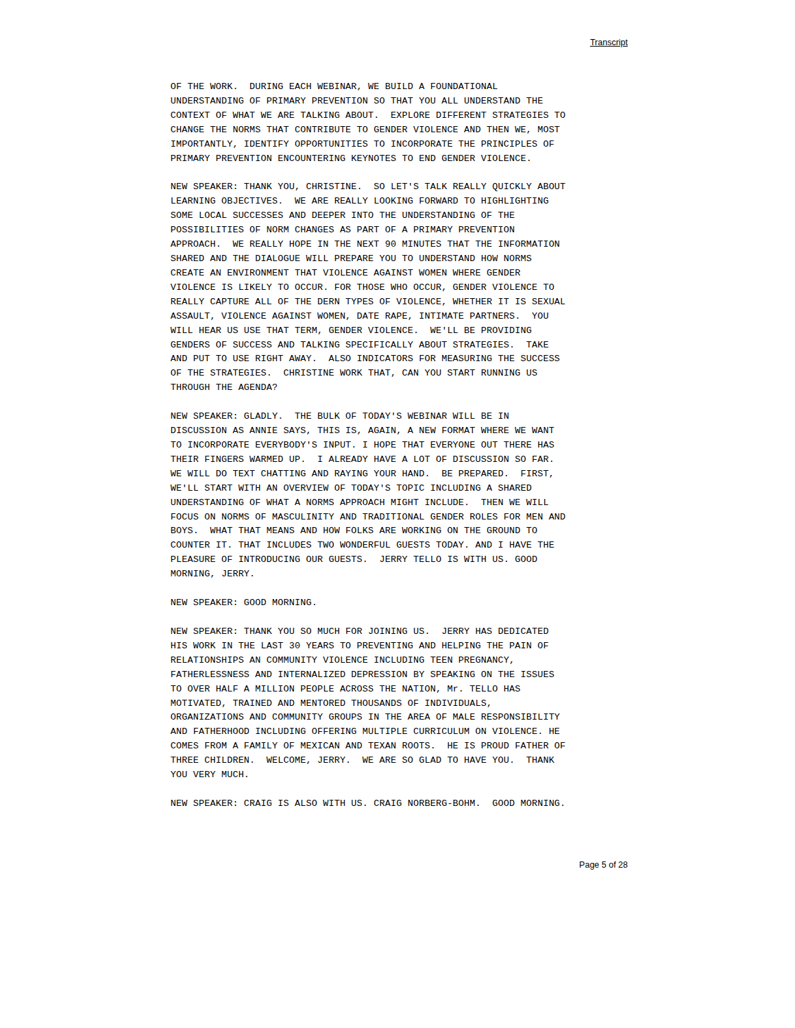Transcript
OF THE WORK. DURING EACH WEBINAR, WE BUILD A FOUNDATIONAL UNDERSTANDING OF PRIMARY PREVENTION SO THAT YOU ALL UNDERSTAND THE CONTEXT OF WHAT WE ARE TALKING ABOUT. EXPLORE DIFFERENT STRATEGIES TO CHANGE THE NORMS THAT CONTRIBUTE TO GENDER VIOLENCE AND THEN WE, MOST IMPORTANTLY, IDENTIFY OPPORTUNITIES TO INCORPORATE THE PRINCIPLES OF PRIMARY PREVENTION ENCOUNTERING KEYNOTES TO END GENDER VIOLENCE.
NEW SPEAKER: THANK YOU, CHRISTINE. SO LET'S TALK REALLY QUICKLY ABOUT LEARNING OBJECTIVES. WE ARE REALLY LOOKING FORWARD TO HIGHLIGHTING SOME LOCAL SUCCESSES AND DEEPER INTO THE UNDERSTANDING OF THE POSSIBILITIES OF NORM CHANGES AS PART OF A PRIMARY PREVENTION APPROACH. WE REALLY HOPE IN THE NEXT 90 MINUTES THAT THE INFORMATION SHARED AND THE DIALOGUE WILL PREPARE YOU TO UNDERSTAND HOW NORMS CREATE AN ENVIRONMENT THAT VIOLENCE AGAINST WOMEN WHERE GENDER VIOLENCE IS LIKELY TO OCCUR. FOR THOSE WHO OCCUR, GENDER VIOLENCE TO REALLY CAPTURE ALL OF THE DERN TYPES OF VIOLENCE, WHETHER IT IS SEXUAL ASSAULT, VIOLENCE AGAINST WOMEN, DATE RAPE, INTIMATE PARTNERS. YOU WILL HEAR US USE THAT TERM, GENDER VIOLENCE. WE'LL BE PROVIDING GENDERS OF SUCCESS AND TALKING SPECIFICALLY ABOUT STRATEGIES. TAKE AND PUT TO USE RIGHT AWAY. ALSO INDICATORS FOR MEASURING THE SUCCESS OF THE STRATEGIES. CHRISTINE WORK THAT, CAN YOU START RUNNING US THROUGH THE AGENDA?
NEW SPEAKER: GLADLY. THE BULK OF TODAY'S WEBINAR WILL BE IN DISCUSSION AS ANNIE SAYS, THIS IS, AGAIN, A NEW FORMAT WHERE WE WANT TO INCORPORATE EVERYBODY'S INPUT. I HOPE THAT EVERYONE OUT THERE HAS THEIR FINGERS WARMED UP. I ALREADY HAVE A LOT OF DISCUSSION SO FAR. WE WILL DO TEXT CHATTING AND RAYING YOUR HAND. BE PREPARED. FIRST, WE'LL START WITH AN OVERVIEW OF TODAY'S TOPIC INCLUDING A SHARED UNDERSTANDING OF WHAT A NORMS APPROACH MIGHT INCLUDE. THEN WE WILL FOCUS ON NORMS OF MASCULINITY AND TRADITIONAL GENDER ROLES FOR MEN AND BOYS. WHAT THAT MEANS AND HOW FOLKS ARE WORKING ON THE GROUND TO COUNTER IT. THAT INCLUDES TWO WONDERFUL GUESTS TODAY. AND I HAVE THE PLEASURE OF INTRODUCING OUR GUESTS. JERRY TELLO IS WITH US. GOOD MORNING, JERRY.
NEW SPEAKER: GOOD MORNING.
NEW SPEAKER: THANK YOU SO MUCH FOR JOINING US. JERRY HAS DEDICATED HIS WORK IN THE LAST 30 YEARS TO PREVENTING AND HELPING THE PAIN OF RELATIONSHIPS AN COMMUNITY VIOLENCE INCLUDING TEEN PREGNANCY, FATHERLESSNESS AND INTERNALIZED DEPRESSION BY SPEAKING ON THE ISSUES TO OVER HALF A MILLION PEOPLE ACROSS THE NATION, Mr. TELLO HAS MOTIVATED, TRAINED AND MENTORED THOUSANDS OF INDIVIDUALS, ORGANIZATIONS AND COMMUNITY GROUPS IN THE AREA OF MALE RESPONSIBILITY AND FATHERHOOD INCLUDING OFFERING MULTIPLE CURRICULUM ON VIOLENCE. HE COMES FROM A FAMILY OF MEXICAN AND TEXAN ROOTS. HE IS PROUD FATHER OF THREE CHILDREN. WELCOME, JERRY. WE ARE SO GLAD TO HAVE YOU. THANK YOU VERY MUCH.
NEW SPEAKER: CRAIG IS ALSO WITH US. CRAIG NORBERG-BOHM. GOOD MORNING.
Page 5 of 28